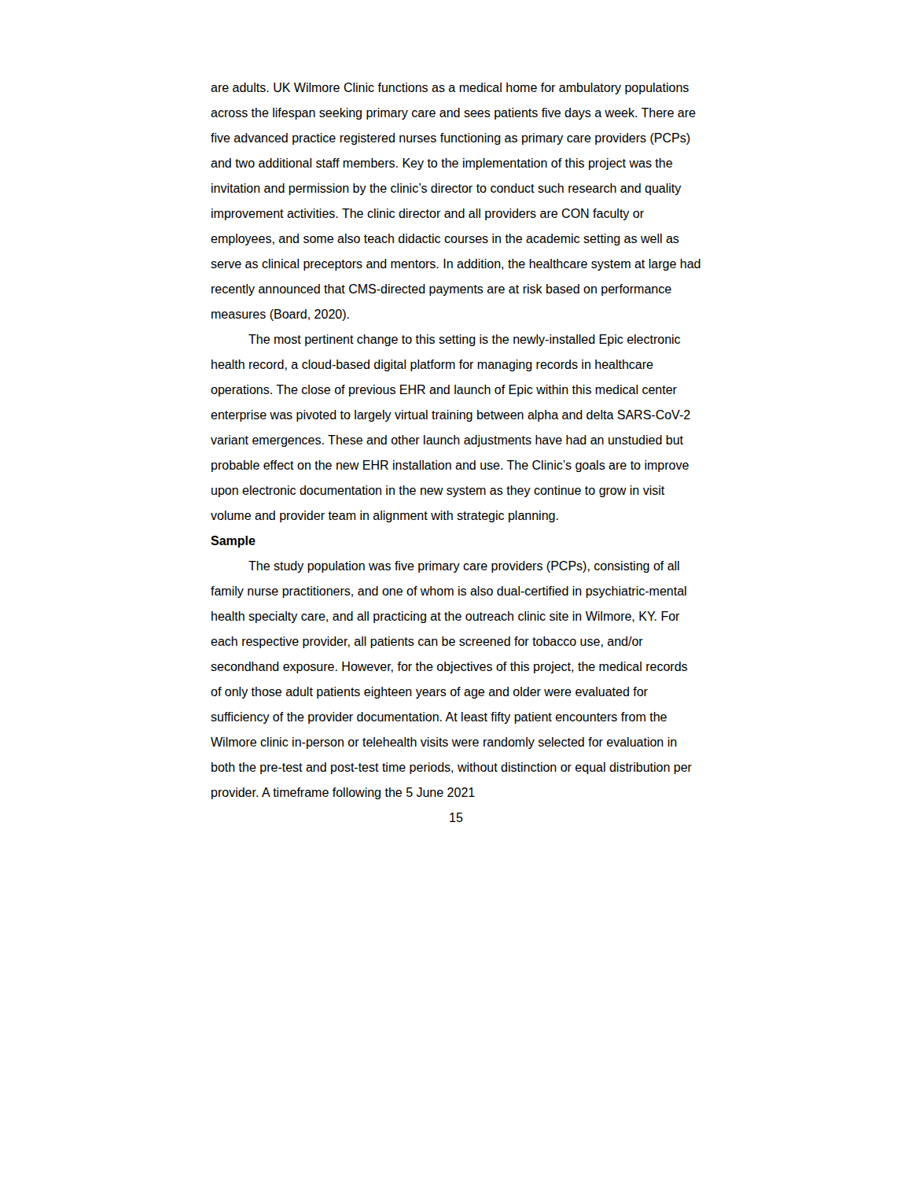are adults. UK Wilmore Clinic functions as a medical home for ambulatory populations across the lifespan seeking primary care and sees patients five days a week. There are five advanced practice registered nurses functioning as primary care providers (PCPs) and two additional staff members. Key to the implementation of this project was the invitation and permission by the clinic’s director to conduct such research and quality improvement activities. The clinic director and all providers are CON faculty or employees, and some also teach didactic courses in the academic setting as well as serve as clinical preceptors and mentors. In addition, the healthcare system at large had recently announced that CMS-directed payments are at risk based on performance measures (Board, 2020).
The most pertinent change to this setting is the newly-installed Epic electronic health record, a cloud-based digital platform for managing records in healthcare operations. The close of previous EHR and launch of Epic within this medical center enterprise was pivoted to largely virtual training between alpha and delta SARS-CoV-2 variant emergences. These and other launch adjustments have had an unstudied but probable effect on the new EHR installation and use. The Clinic’s goals are to improve upon electronic documentation in the new system as they continue to grow in visit volume and provider team in alignment with strategic planning.
Sample
The study population was five primary care providers (PCPs), consisting of all family nurse practitioners, and one of whom is also dual-certified in psychiatric-mental health specialty care, and all practicing at the outreach clinic site in Wilmore, KY. For each respective provider, all patients can be screened for tobacco use, and/or secondhand exposure. However, for the objectives of this project, the medical records of only those adult patients eighteen years of age and older were evaluated for sufficiency of the provider documentation. At least fifty patient encounters from the Wilmore clinic in-person or telehealth visits were randomly selected for evaluation in both the pre-test and post-test time periods, without distinction or equal distribution per provider. A timeframe following the 5 June 2021
15